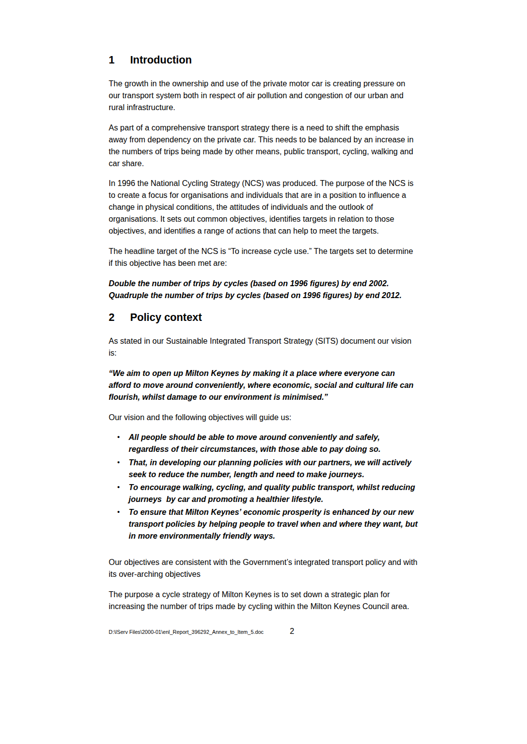1 Introduction
The growth in the ownership and use of the private motor car is creating pressure on our transport system both in respect of air pollution and congestion of our urban and rural infrastructure.
As part of a comprehensive transport strategy there is a need to shift the emphasis away from dependency on the private car. This needs to be balanced by an increase in the numbers of trips being made by other means, public transport, cycling, walking and car share.
In 1996 the National Cycling Strategy (NCS) was produced. The purpose of the NCS is to create a focus for organisations and individuals that are in a position to influence a change in physical conditions, the attitudes of individuals and the outlook of organisations. It sets out common objectives, identifies targets in relation to those objectives, and identifies a range of actions that can help to meet the targets.
The headline target of the NCS is “To increase cycle use.” The targets set to determine if this objective has been met are:
Double the number of trips by cycles (based on 1996 figures) by end 2002.
Quadruple the number of trips by cycles (based on 1996 figures) by end 2012.
2 Policy context
As stated in our Sustainable Integrated Transport Strategy (SITS) document our vision is:
“We aim to open up Milton Keynes by making it a place where everyone can afford to move around conveniently, where economic, social and cultural life can flourish, whilst damage to our environment is minimised.”
Our vision and the following objectives will guide us:
All people should be able to move around conveniently and safely, regardless of their circumstances, with those able to pay doing so.
That, in developing our planning policies with our partners, we will actively seek to reduce the number, length and need to make journeys.
To encourage walking, cycling, and quality public transport, whilst reducing journeys by car and promoting a healthier lifestyle.
To ensure that Milton Keynes’ economic prosperity is enhanced by our new transport policies by helping people to travel when and where they want, but in more environmentally friendly ways.
Our objectives are consistent with the Government’s integrated transport policy and with its over-arching objectives
The purpose a cycle strategy of Milton Keynes is to set down a strategic plan for increasing the number of trips made by cycling within the Milton Keynes Council area.
D:\IServ Files\2000-01\enl_Report_396292_Annex_to_Item_5.doc 2